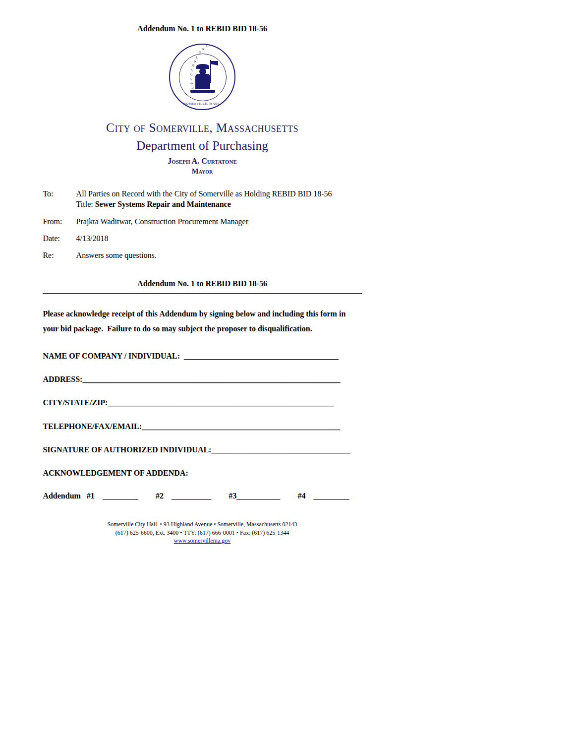Addendum No. 1 to REBID BID 18-56
M U N I C I P A L F R E E D O M G I V E S N A T I O N A L S T R E N G T H
SOMERVILLE, MASS.
City of Somerville, Massachusetts
Department of Purchasing
Joseph A. Curtatone
Mayor
| To: | All Parties on Record with the City of Somerville as Holding REBID BID 18-56 Title: Sewer Systems Repair and Maintenance |
| From: | Prajkta Waditwar, Construction Procurement Manager |
| Date: | 4/13/2018 |
| Re: | Answers some questions. |
Addendum No. 1 to REBID BID 18-56
Please acknowledge receipt of this Addendum by signing below and including this form in your bid package. Failure to do so may subject the proposer to disqualification.
NAME OF COMPANY / INDIVIDUAL: _______________________________________
ADDRESS:_________________________________________________________________
CITY/STATE/ZIP:_________________________________________________________
TELEPHONE/FAX/EMAIL:__________________________________________________
SIGNATURE OF AUTHORIZED INDIVIDUAL:___________________________________
ACKNOWLEDGEMENT OF ADDENDA:
Addendum #1 _________ #2 __________ #3___________ #4 _________
Somerville City Hall • 93 Highland Avenue • Somerville, Massachusetts 02143
(617) 625-6600, Ext. 3400 • TTY: (617) 666-0001 • Fax: (617) 625-1344
www.somervillema.gov